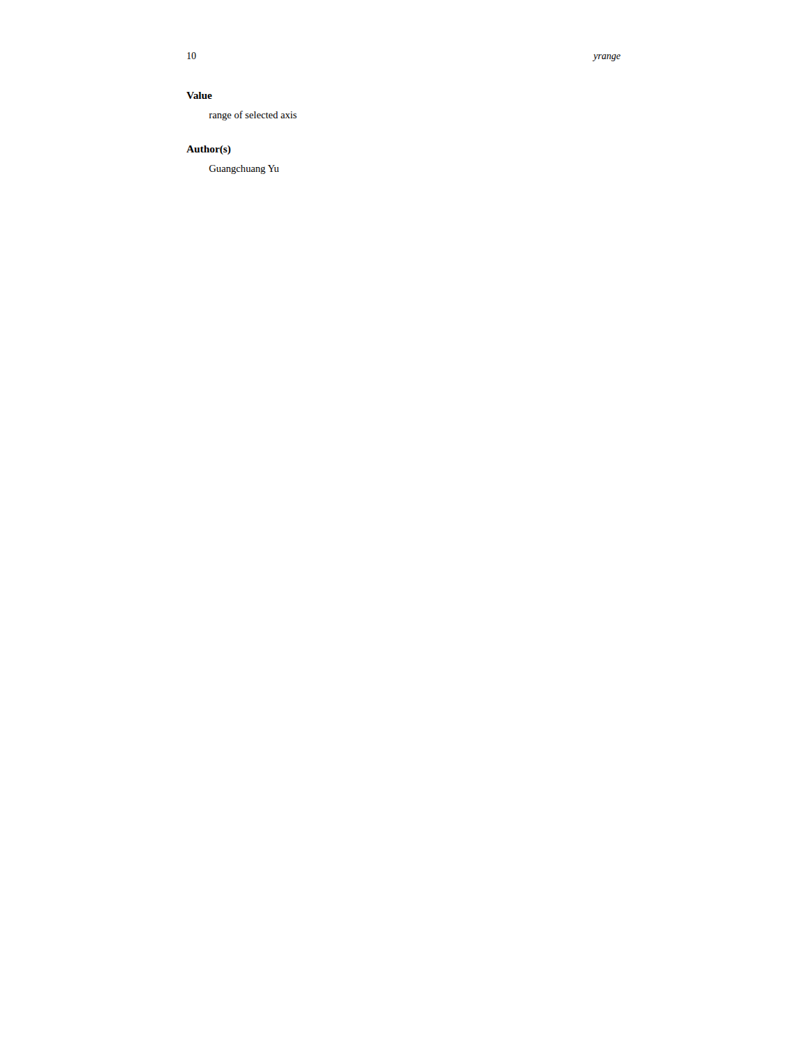10 yrange
Value
range of selected axis
Author(s)
Guangchuang Yu